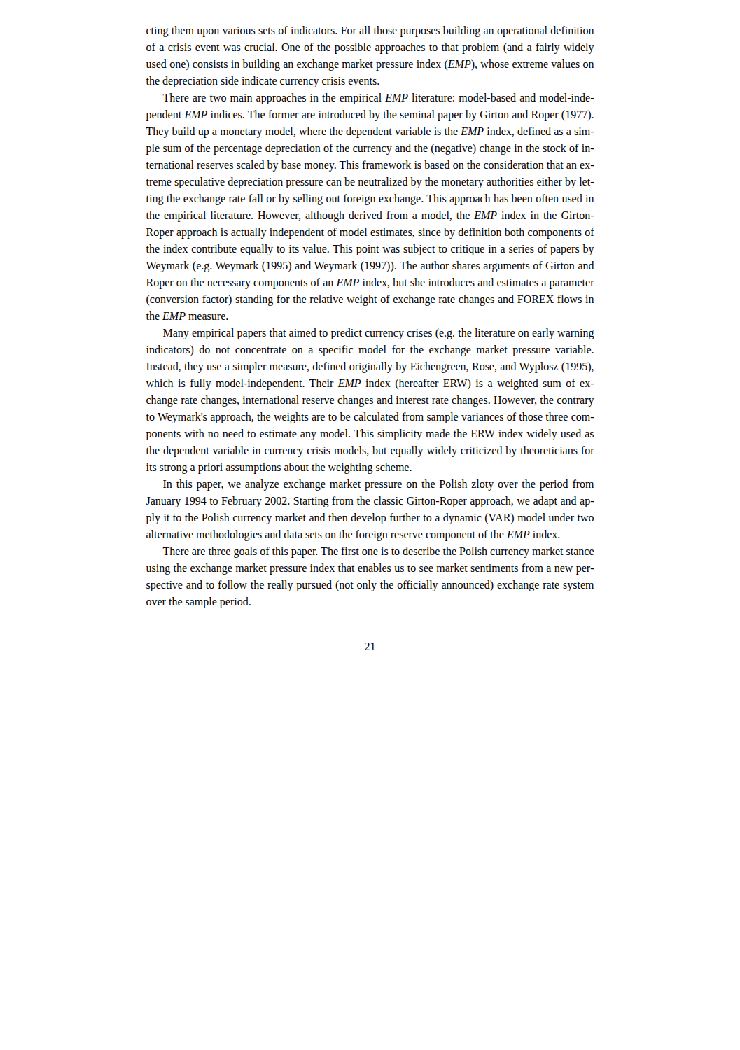cting them upon various sets of indicators. For all those purposes building an operational definition of a crisis event was crucial. One of the possible approaches to that problem (and a fairly widely used one) consists in building an exchange market pressure index (EMP), whose extreme values on the depreciation side indicate currency crisis events.
There are two main approaches in the empirical EMP literature: model-based and model-independent EMP indices. The former are introduced by the seminal paper by Girton and Roper (1977). They build up a monetary model, where the dependent variable is the EMP index, defined as a simple sum of the percentage depreciation of the currency and the (negative) change in the stock of international reserves scaled by base money. This framework is based on the consideration that an extreme speculative depreciation pressure can be neutralized by the monetary authorities either by letting the exchange rate fall or by selling out foreign exchange. This approach has been often used in the empirical literature. However, although derived from a model, the EMP index in the Girton-Roper approach is actually independent of model estimates, since by definition both components of the index contribute equally to its value. This point was subject to critique in a series of papers by Weymark (e.g. Weymark (1995) and Weymark (1997)). The author shares arguments of Girton and Roper on the necessary components of an EMP index, but she introduces and estimates a parameter (conversion factor) standing for the relative weight of exchange rate changes and FOREX flows in the EMP measure.
Many empirical papers that aimed to predict currency crises (e.g. the literature on early warning indicators) do not concentrate on a specific model for the exchange market pressure variable. Instead, they use a simpler measure, defined originally by Eichengreen, Rose, and Wyplosz (1995), which is fully model-independent. Their EMP index (hereafter ERW) is a weighted sum of exchange rate changes, international reserve changes and interest rate changes. However, the contrary to Weymark's approach, the weights are to be calculated from sample variances of those three components with no need to estimate any model. This simplicity made the ERW index widely used as the dependent variable in currency crisis models, but equally widely criticized by theoreticians for its strong a priori assumptions about the weighting scheme.
In this paper, we analyze exchange market pressure on the Polish zloty over the period from January 1994 to February 2002. Starting from the classic Girton-Roper approach, we adapt and apply it to the Polish currency market and then develop further to a dynamic (VAR) model under two alternative methodologies and data sets on the foreign reserve component of the EMP index.
There are three goals of this paper. The first one is to describe the Polish currency market stance using the exchange market pressure index that enables us to see market sentiments from a new perspective and to follow the really pursued (not only the officially announced) exchange rate system over the sample period.
21